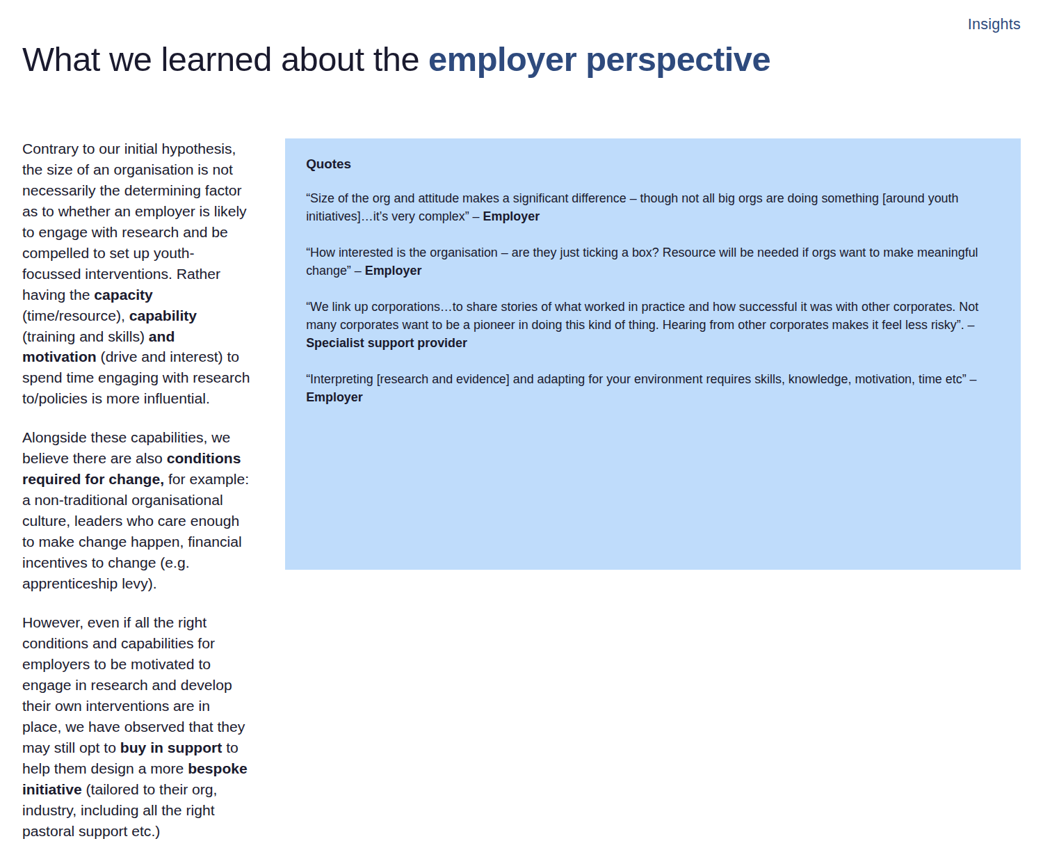Insights
What we learned about the employer perspective
Contrary to our initial hypothesis, the size of an organisation is not necessarily the determining factor as to whether an employer is likely to engage with research and be compelled to set up youth-focussed interventions. Rather having the capacity (time/resource), capability (training and skills) and motivation (drive and interest) to spend time engaging with research to/policies is more influential.
Alongside these capabilities, we believe there are also conditions required for change, for example: a non-traditional organisational culture, leaders who care enough to make change happen, financial incentives to change (e.g. apprenticeship levy).
However, even if all the right conditions and capabilities for employers to be motivated to engage in research and develop their own interventions are in place, we have observed that they may still opt to buy in support to help them design a more bespoke initiative (tailored to their org, industry, including all the right pastoral support etc.)
Quotes
“Size of the org and attitude makes a significant difference – though not all big orgs are doing something [around youth initiatives]…it’s very complex” – Employer
“How interested is the organisation – are they just ticking a box? Resource will be needed if orgs want to make meaningful change” – Employer
“We link up corporations…to share stories of what worked in practice and how successful it was with other corporates. Not many corporates want to be a pioneer in doing this kind of thing. Hearing from other corporates makes it feel less risky”. – Specialist support provider
“Interpreting [research and evidence] and adapting for your environment requires skills, knowledge, motivation, time etc” – Employer